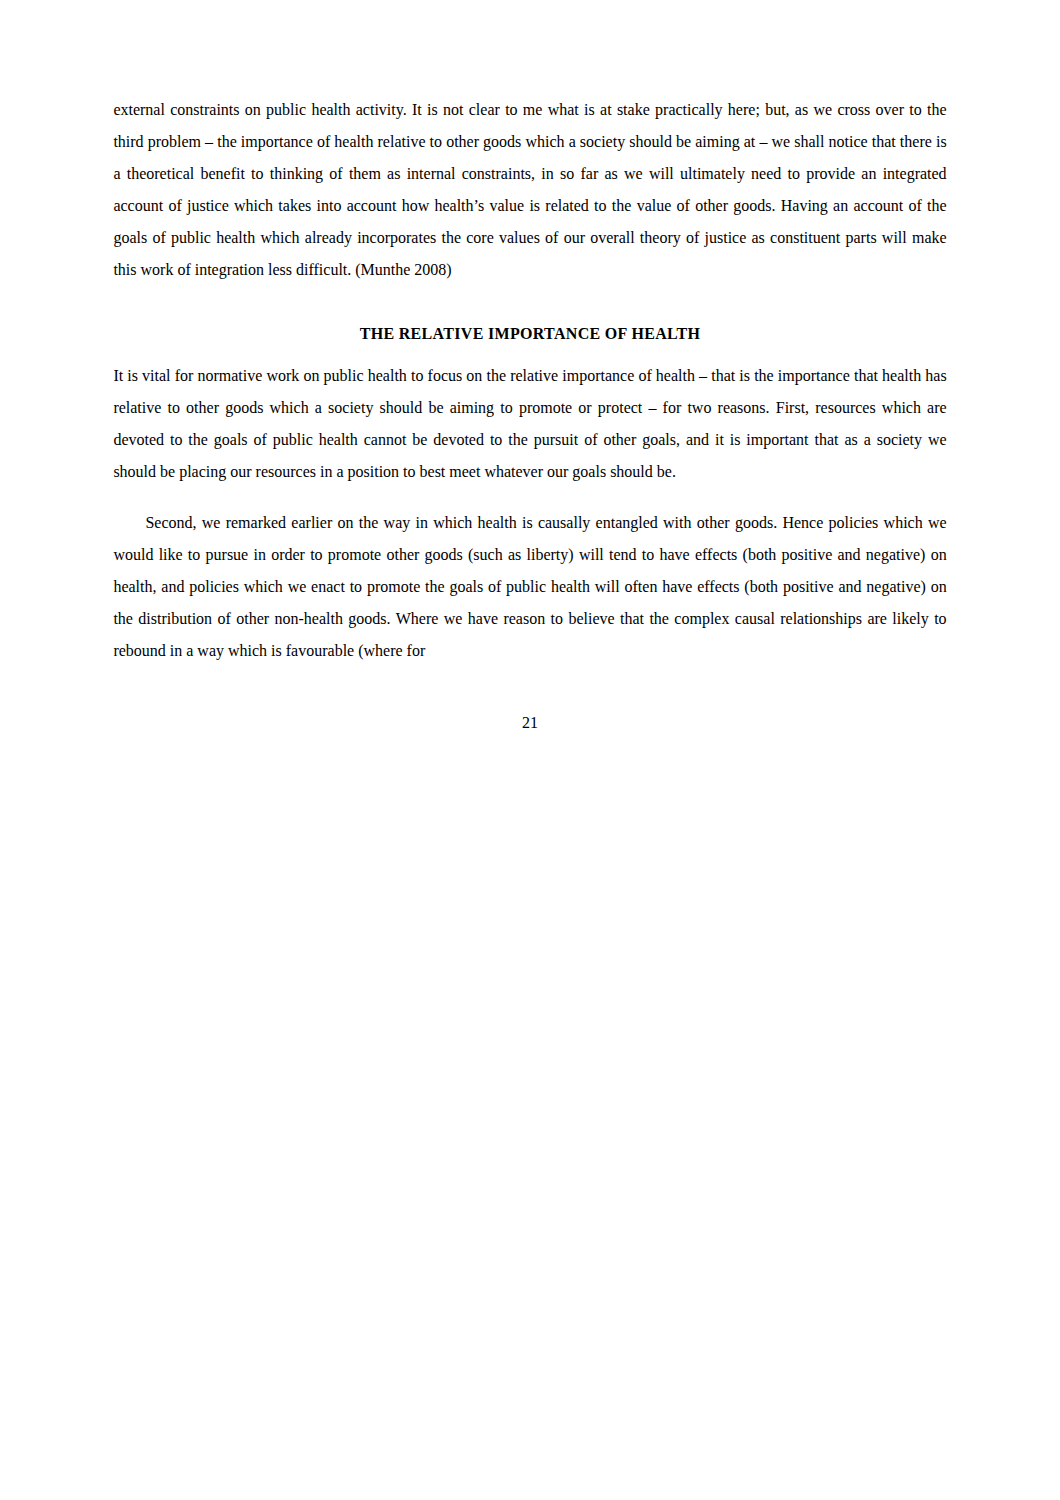external constraints on public health activity. It is not clear to me what is at stake practically here; but, as we cross over to the third problem – the importance of health relative to other goods which a society should be aiming at – we shall notice that there is a theoretical benefit to thinking of them as internal constraints, in so far as we will ultimately need to provide an integrated account of justice which takes into account how health’s value is related to the value of other goods. Having an account of the goals of public health which already incorporates the core values of our overall theory of justice as constituent parts will make this work of integration less difficult. (Munthe 2008)
THE RELATIVE IMPORTANCE OF HEALTH
It is vital for normative work on public health to focus on the relative importance of health – that is the importance that health has relative to other goods which a society should be aiming to promote or protect – for two reasons. First, resources which are devoted to the goals of public health cannot be devoted to the pursuit of other goals, and it is important that as a society we should be placing our resources in a position to best meet whatever our goals should be.
Second, we remarked earlier on the way in which health is causally entangled with other goods. Hence policies which we would like to pursue in order to promote other goods (such as liberty) will tend to have effects (both positive and negative) on health, and policies which we enact to promote the goals of public health will often have effects (both positive and negative) on the distribution of other non-health goods. Where we have reason to believe that the complex causal relationships are likely to rebound in a way which is favourable (where for
21